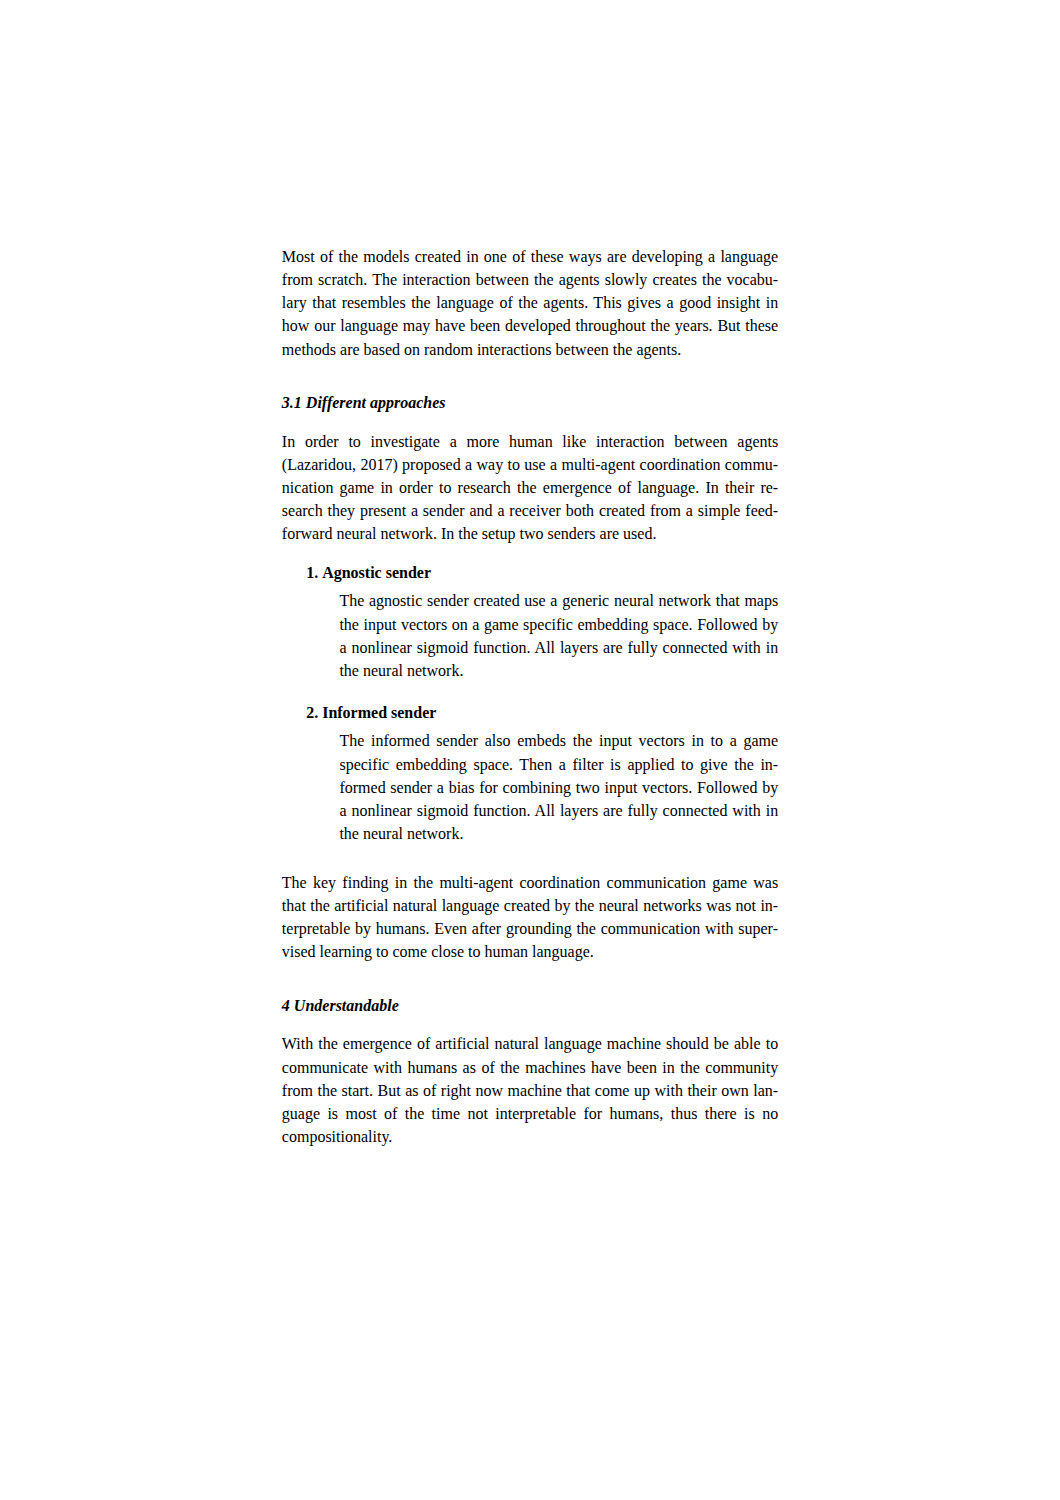Most of the models created in one of these ways are developing a language from scratch. The interaction between the agents slowly creates the vocabulary that resembles the language of the agents. This gives a good insight in how our language may have been developed throughout the years. But these methods are based on random interactions between the agents.
3.1 Different approaches
In order to investigate a more human like interaction between agents (Lazaridou, 2017) proposed a way to use a multi-agent coordination communication game in order to research the emergence of language. In their research they present a sender and a receiver both created from a simple feed-forward neural network. In the setup two senders are used.
Agnostic sender
The agnostic sender created use a generic neural network that maps the input vectors on a game specific embedding space. Followed by a nonlinear sigmoid function. All layers are fully connected with in the neural network.
Informed sender
The informed sender also embeds the input vectors in to a game specific embedding space. Then a filter is applied to give the informed sender a bias for combining two input vectors. Followed by a nonlinear sigmoid function. All layers are fully connected with in the neural network.
The key finding in the multi-agent coordination communication game was that the artificial natural language created by the neural networks was not interpretable by humans. Even after grounding the communication with supervised learning to come close to human language.
4 Understandable
With the emergence of artificial natural language machine should be able to communicate with humans as of the machines have been in the community from the start. But as of right now machine that come up with their own language is most of the time not interpretable for humans, thus there is no compositionality.